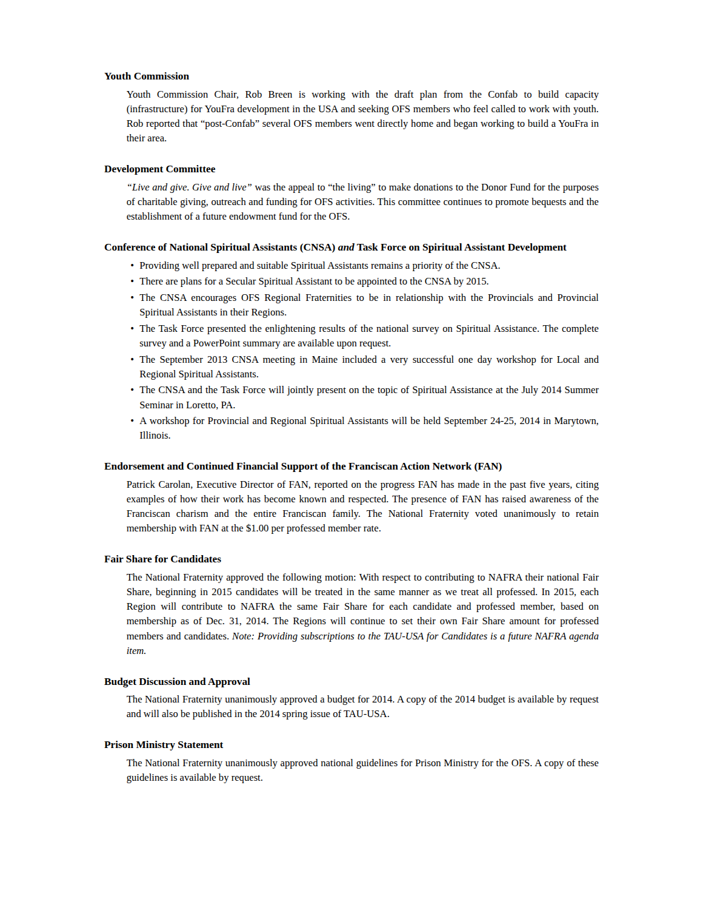Youth Commission
Youth Commission Chair, Rob Breen is working with the draft plan from the Confab to build capacity (infrastructure) for YouFra development in the USA and seeking OFS members who feel called to work with youth. Rob reported that “post-Confab” several OFS members went directly home and began working to build a YouFra in their area.
Development Committee
“Live and give. Give and live” was the appeal to “the living” to make donations to the Donor Fund for the purposes of charitable giving, outreach and funding for OFS activities. This committee continues to promote bequests and the establishment of a future endowment fund for the OFS.
Conference of National Spiritual Assistants (CNSA) and Task Force on Spiritual Assistant Development
Providing well prepared and suitable Spiritual Assistants remains a priority of the CNSA.
There are plans for a Secular Spiritual Assistant to be appointed to the CNSA by 2015.
The CNSA encourages OFS Regional Fraternities to be in relationship with the Provincials and Provincial Spiritual Assistants in their Regions.
The Task Force presented the enlightening results of the national survey on Spiritual Assistance. The complete survey and a PowerPoint summary are available upon request.
The September 2013 CNSA meeting in Maine included a very successful one day workshop for Local and Regional Spiritual Assistants.
The CNSA and the Task Force will jointly present on the topic of Spiritual Assistance at the July 2014 Summer Seminar in Loretto, PA.
A workshop for Provincial and Regional Spiritual Assistants will be held September 24-25, 2014 in Marytown, Illinois.
Endorsement and Continued Financial Support of the Franciscan Action Network (FAN)
Patrick Carolan, Executive Director of FAN, reported on the progress FAN has made in the past five years, citing examples of how their work has become known and respected. The presence of FAN has raised awareness of the Franciscan charism and the entire Franciscan family. The National Fraternity voted unanimously to retain membership with FAN at the $1.00 per professed member rate.
Fair Share for Candidates
The National Fraternity approved the following motion: With respect to contributing to NAFRA their national Fair Share, beginning in 2015 candidates will be treated in the same manner as we treat all professed. In 2015, each Region will contribute to NAFRA the same Fair Share for each candidate and professed member, based on membership as of Dec. 31, 2014. The Regions will continue to set their own Fair Share amount for professed members and candidates. Note: Providing subscriptions to the TAU-USA for Candidates is a future NAFRA agenda item.
Budget Discussion and Approval
The National Fraternity unanimously approved a budget for 2014. A copy of the 2014 budget is available by request and will also be published in the 2014 spring issue of TAU-USA.
Prison Ministry Statement
The National Fraternity unanimously approved national guidelines for Prison Ministry for the OFS. A copy of these guidelines is available by request.